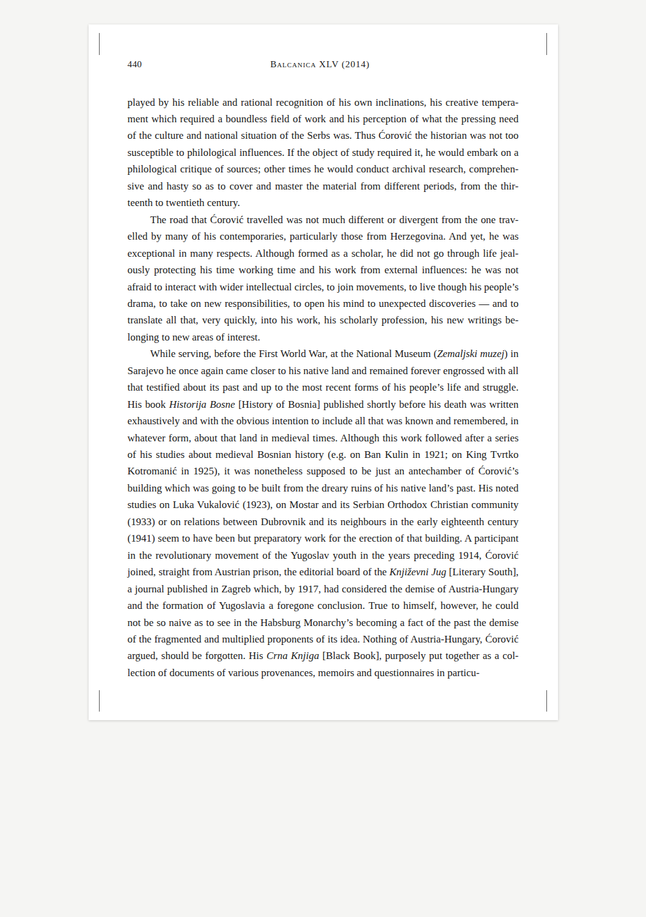440 Balcanica XLV (2014)
played by his reliable and rational recognition of his own inclinations, his creative temperament which required a boundless field of work and his perception of what the pressing need of the culture and national situation of the Serbs was. Thus Ćorović the historian was not too susceptible to philological influences. If the object of study required it, he would embark on a philological critique of sources; other times he would conduct archival research, comprehensive and hasty so as to cover and master the material from different periods, from the thirteenth to twentieth century.
The road that Ćorović travelled was not much different or divergent from the one travelled by many of his contemporaries, particularly those from Herzegovina. And yet, he was exceptional in many respects. Although formed as a scholar, he did not go through life jealously protecting his time working time and his work from external influences: he was not afraid to interact with wider intellectual circles, to join movements, to live though his people’s drama, to take on new responsibilities, to open his mind to unexpected discoveries — and to translate all that, very quickly, into his work, his scholarly profession, his new writings belonging to new areas of interest.
While serving, before the First World War, at the National Museum (Zemaljski muzej) in Sarajevo he once again came closer to his native land and remained forever engrossed with all that testified about its past and up to the most recent forms of his people’s life and struggle. His book Historija Bosne [History of Bosnia] published shortly before his death was written exhaustively and with the obvious intention to include all that was known and remembered, in whatever form, about that land in medieval times. Although this work followed after a series of his studies about medieval Bosnian history (e.g. on Ban Kulin in 1921; on King Tvrtko Kotromanić in 1925), it was nonetheless supposed to be just an antechamber of Ćorović’s building which was going to be built from the dreary ruins of his native land’s past. His noted studies on Luka Vukalović (1923), on Mostar and its Serbian Orthodox Christian community (1933) or on relations between Dubrovnik and its neighbours in the early eighteenth century (1941) seem to have been but preparatory work for the erection of that building. A participant in the revolutionary movement of the Yugoslav youth in the years preceding 1914, Ćorović joined, straight from Austrian prison, the editorial board of the Književni Jug [Literary South], a journal published in Zagreb which, by 1917, had considered the demise of Austria-Hungary and the formation of Yugoslavia a foregone conclusion. True to himself, however, he could not be so naive as to see in the Habsburg Monarchy’s becoming a fact of the past the demise of the fragmented and multiplied proponents of its idea. Nothing of Austria-Hungary, Ćorović argued, should be forgotten. His Crna Knjiga [Black Book], purposely put together as a collection of documents of various provenances, memoirs and questionnaires in particu-